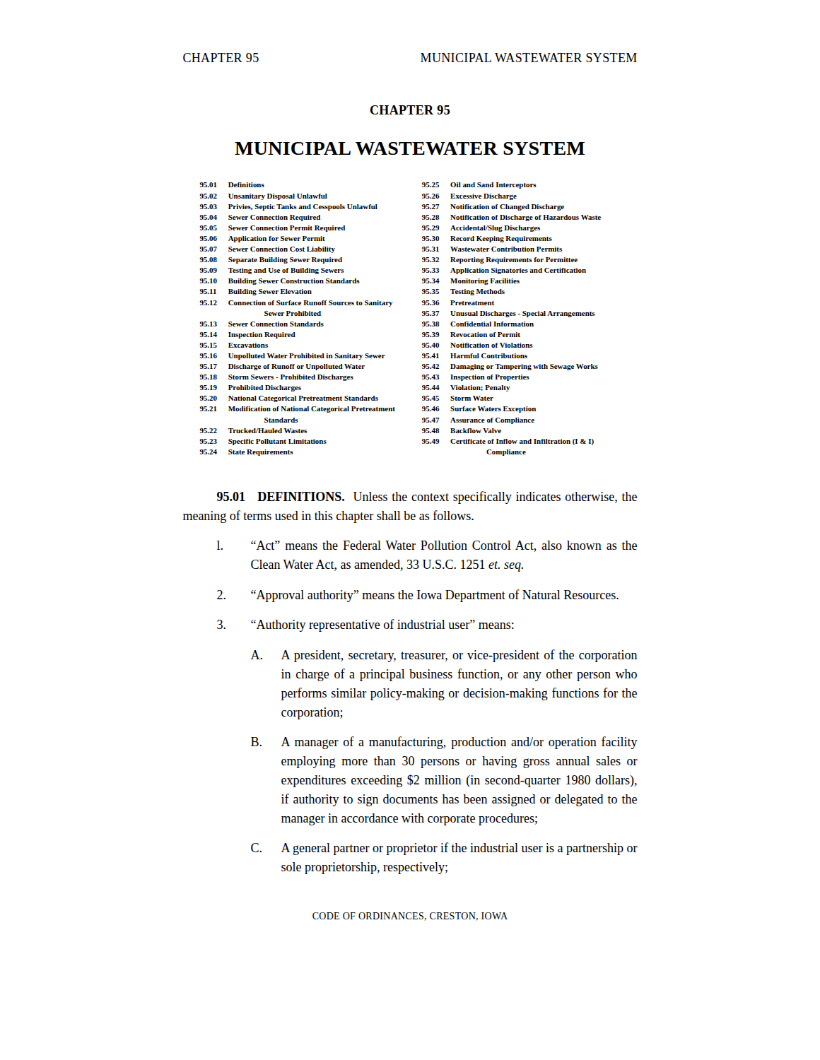Chapter 95 Municipal Wastewater System
CHAPTER 95
MUNICIPAL WASTEWATER SYSTEM
95.01 Definitions
95.02 Unsanitary Disposal Unlawful
95.03 Privies, Septic Tanks and Cesspools Unlawful
95.04 Sewer Connection Required
95.05 Sewer Connection Permit Required
95.06 Application for Sewer Permit
95.07 Sewer Connection Cost Liability
95.08 Separate Building Sewer Required
95.09 Testing and Use of Building Sewers
95.10 Building Sewer Construction Standards
95.11 Building Sewer Elevation
95.12 Connection of Surface Runoff Sources to Sanitary
Sewer Prohibited
95.13 Sewer Connection Standards
95.14 Inspection Required
95.15 Excavations
95.16 Unpolluted Water Prohibited in Sanitary Sewer
95.17 Discharge of Runoff or Unpolluted Water
95.18 Storm Sewers - Prohibited Discharges
95.19 Prohibited Discharges
95.20 National Categorical Pretreatment Standards
95.21 Modification of National Categorical Pretreatment
Standards
95.22 Trucked/Hauled Wastes
95.23 Specific Pollutant Limitations
95.24 State Requirements
95.25 Oil and Sand Interceptors
95.26 Excessive Discharge
95.27 Notification of Changed Discharge
95.28 Notification of Discharge of Hazardous Waste
95.29 Accidental/Slug Discharges
95.30 Record Keeping Requirements
95.31 Wastewater Contribution Permits
95.32 Reporting Requirements for Permittee
95.33 Application Signatories and Certification
95.34 Monitoring Facilities
95.35 Testing Methods
95.36 Pretreatment
95.37 Unusual Discharges - Special Arrangements
95.38 Confidential Information
95.39 Revocation of Permit
95.40 Notification of Violations
95.41 Harmful Contributions
95.42 Damaging or Tampering with Sewage Works
95.43 Inspection of Properties
95.44 Violation; Penalty
95.45 Storm Water
95.46 Surface Waters Exception
95.47 Assurance of Compliance
95.48 Backflow Valve
95.49 Certificate of Inflow and Infiltration (I & I)
Compliance
95.01 DEFINITIONS. Unless the context specifically indicates otherwise, the meaning of terms used in this chapter shall be as follows.
l. “Act” means the Federal Water Pollution Control Act, also known as the Clean Water Act, as amended, 33 U.S.C. 1251 et. seq.
2. “Approval authority” means the Iowa Department of Natural Resources.
3. “Authority representative of industrial user” means:
A. A president, secretary, treasurer, or vice-president of the corporation in charge of a principal business function, or any other person who performs similar policy-making or decision-making functions for the corporation;
B. A manager of a manufacturing, production and/or operation facility employing more than 30 persons or having gross annual sales or expenditures exceeding $2 million (in second-quarter 1980 dollars), if authority to sign documents has been assigned or delegated to the manager in accordance with corporate procedures;
C. A general partner or proprietor if the industrial user is a partnership or sole proprietorship, respectively;
CODE OF ORDINANCES, CRESTON, IOWA